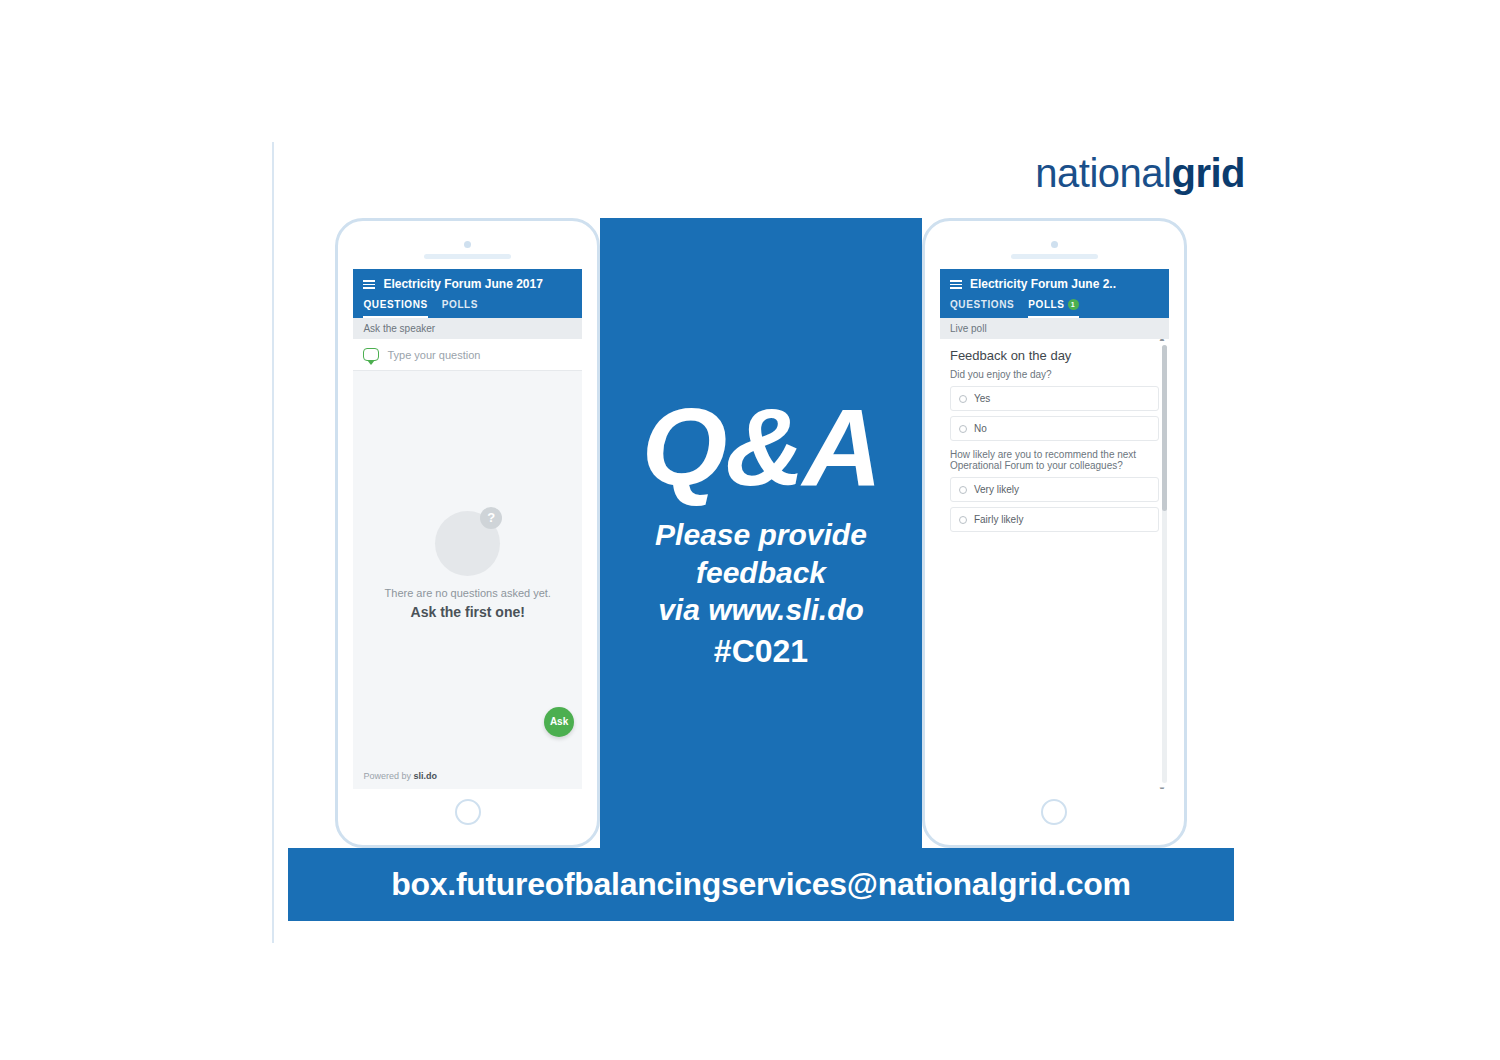nationalgrid
Electricity Forum June 2017
QUESTIONS POLLS
Ask the speaker
Type your question
There are no questions asked yet.
Ask the first one!
Ask
Powered by sli.do
Q&A
Please provide
feedback
via www.sli.do
#C021
Electricity Forum June 2..
QUESTIONS POLLS1
Live poll
▲ ▼
Feedback on the day
Did you enjoy the day?
Yes
No
How likely are you to recommend the next Operational Forum to your colleagues?
Very likely
Fairly likely
box.futureofbalancingservices@nationalgrid.com